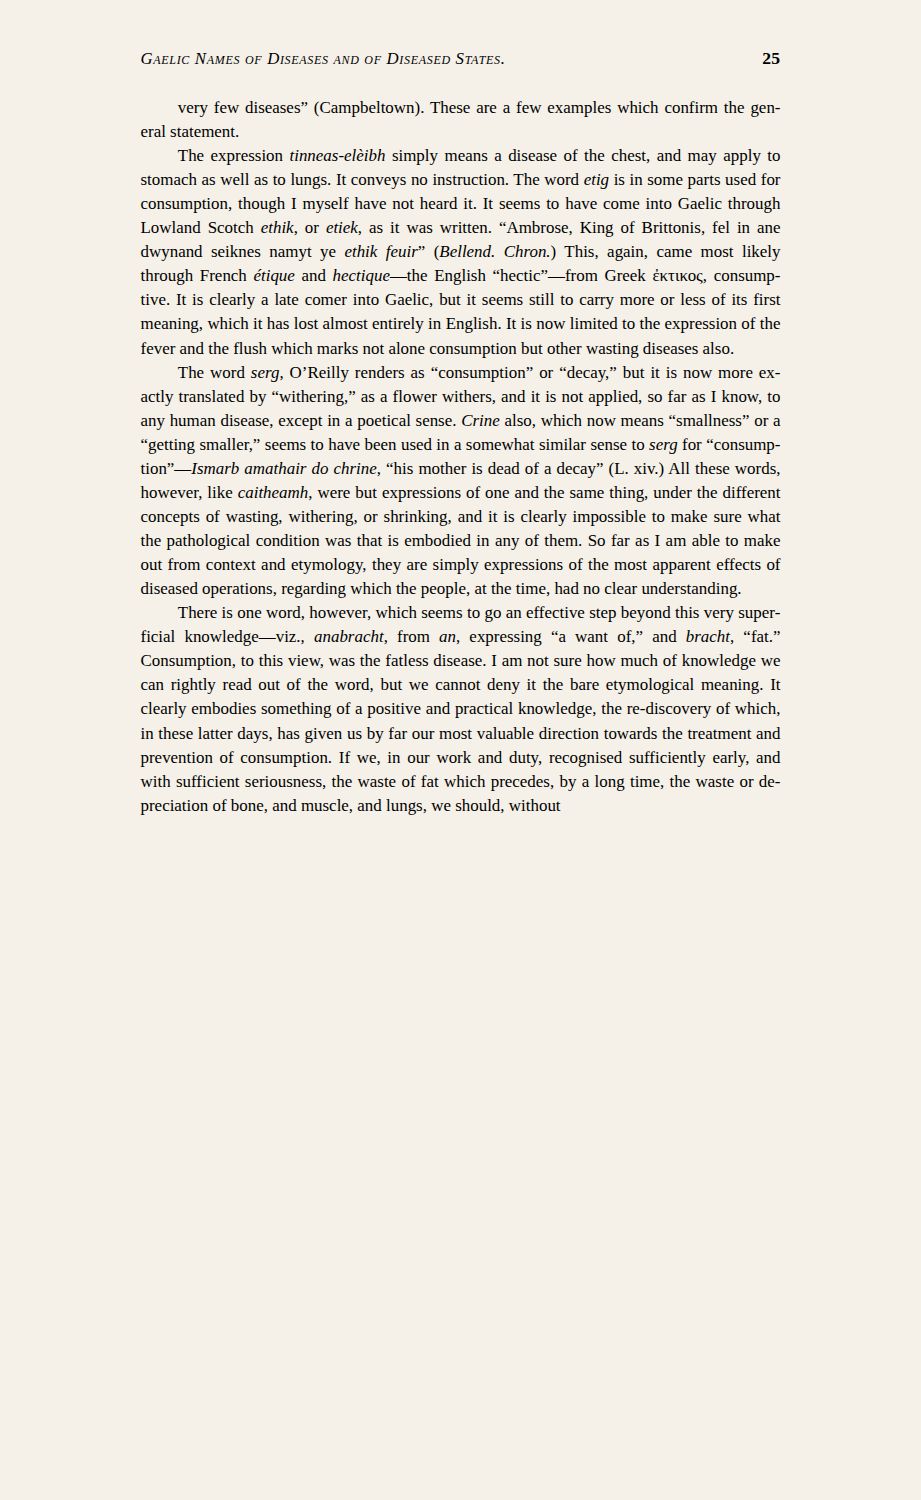Gaelic Names of Diseases and of Diseased States. 25
very few diseases” (Campbeltown). These are a few examples which confirm the general statement.
The expression tinneas-elèibh simply means a disease of the chest, and may apply to stomach as well as to lungs. It conveys no instruction. The word etig is in some parts used for consumption, though I myself have not heard it. It seems to have come into Gaelic through Lowland Scotch ethik, or etiek, as it was written. “Ambrose, King of Brittonis, fel in ane dwynand seiknes namyt ye ethik feuir” (Bellend. Chron.) This, again, came most likely through French étique and hectique—the English “hectic”—from Greek ἐκτικος, consumptive. It is clearly a late comer into Gaelic, but it seems still to carry more or less of its first meaning, which it has lost almost entirely in English. It is now limited to the expression of the fever and the flush which marks not alone consumption but other wasting diseases also.
The word serg, O’Reilly renders as “consumption” or “decay,” but it is now more exactly translated by “withering,” as a flower withers, and it is not applied, so far as I know, to any human disease, except in a poetical sense. Crine also, which now means “smallness” or a “getting smaller,” seems to have been used in a somewhat similar sense to serg for “consumption”—Ismarb amathair do chrine, “his mother is dead of a decay” (L. xiv.) All these words, however, like caitheamh, were but expressions of one and the same thing, under the different concepts of wasting, withering, or shrinking, and it is clearly impossible to make sure what the pathological condition was that is embodied in any of them. So far as I am able to make out from context and etymology, they are simply expressions of the most apparent effects of diseased operations, regarding which the people, at the time, had no clear understanding.
There is one word, however, which seems to go an effective step beyond this very superficial knowledge—viz., anabracht, from an, expressing “a want of,” and bracht, “fat.” Consumption, to this view, was the fatless disease. I am not sure how much of knowledge we can rightly read out of the word, but we cannot deny it the bare etymological meaning. It clearly embodies something of a positive and practical knowledge, the re-discovery of which, in these latter days, has given us by far our most valuable direction towards the treatment and prevention of consumption. If we, in our work and duty, recognised sufficiently early, and with sufficient seriousness, the waste of fat which precedes, by a long time, the waste or depreciation of bone, and muscle, and lungs, we should, without